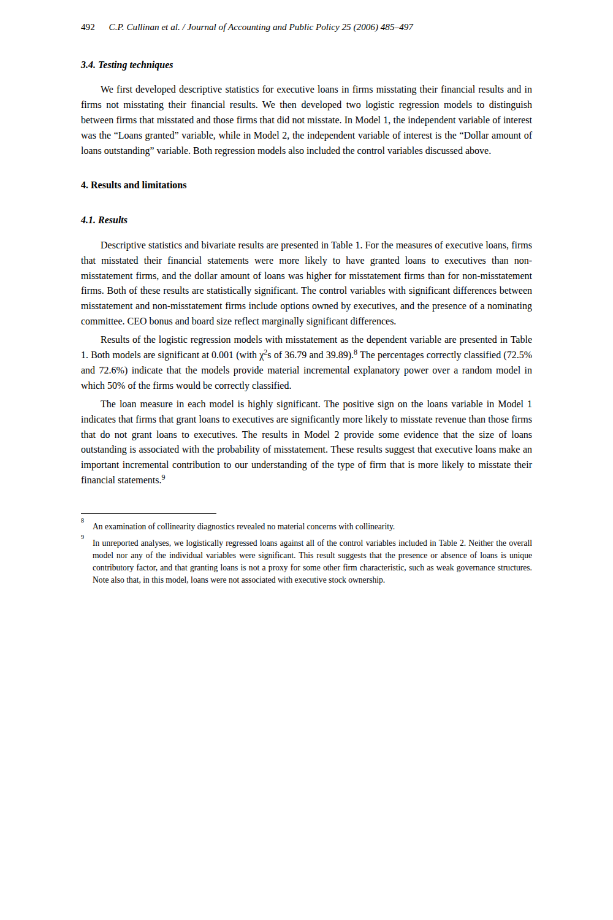492 C.P. Cullinan et al. / Journal of Accounting and Public Policy 25 (2006) 485–497
3.4. Testing techniques
We first developed descriptive statistics for executive loans in firms misstating their financial results and in firms not misstating their financial results. We then developed two logistic regression models to distinguish between firms that misstated and those firms that did not misstate. In Model 1, the independent variable of interest was the “Loans granted” variable, while in Model 2, the independent variable of interest is the “Dollar amount of loans outstanding” variable. Both regression models also included the control variables discussed above.
4. Results and limitations
4.1. Results
Descriptive statistics and bivariate results are presented in Table 1. For the measures of executive loans, firms that misstated their financial statements were more likely to have granted loans to executives than non-misstatement firms, and the dollar amount of loans was higher for misstatement firms than for non-misstatement firms. Both of these results are statistically significant. The control variables with significant differences between misstatement and non-misstatement firms include options owned by executives, and the presence of a nominating committee. CEO bonus and board size reflect marginally significant differences.
Results of the logistic regression models with misstatement as the dependent variable are presented in Table 1. Both models are significant at 0.001 (with χ2s of 36.79 and 39.89).8 The percentages correctly classified (72.5% and 72.6%) indicate that the models provide material incremental explanatory power over a random model in which 50% of the firms would be correctly classified.
The loan measure in each model is highly significant. The positive sign on the loans variable in Model 1 indicates that firms that grant loans to executives are significantly more likely to misstate revenue than those firms that do not grant loans to executives. The results in Model 2 provide some evidence that the size of loans outstanding is associated with the probability of misstatement. These results suggest that executive loans make an important incremental contribution to our understanding of the type of firm that is more likely to misstate their financial statements.9
8 An examination of collinearity diagnostics revealed no material concerns with collinearity.
9 In unreported analyses, we logistically regressed loans against all of the control variables included in Table 2. Neither the overall model nor any of the individual variables were significant. This result suggests that the presence or absence of loans is unique contributory factor, and that granting loans is not a proxy for some other firm characteristic, such as weak governance structures. Note also that, in this model, loans were not associated with executive stock ownership.